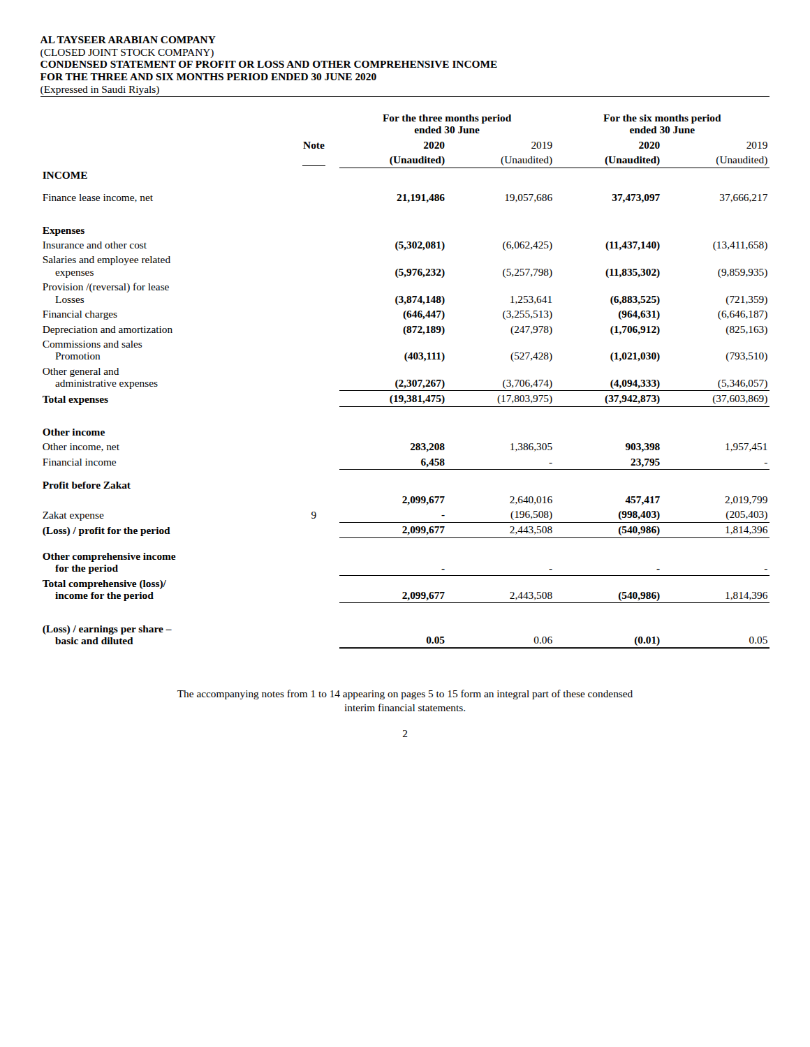Al Tayseer Arabian Company
(Closed Joint Stock Company)
Condensed Statement of Profit or Loss and Other Comprehensive Income
For the Three and Six Months Period Ended 30 June 2020
(Expressed in Saudi Riyals)
| | | For the three months period ended 30 June | For the six months period ended 30 June |
| | Note | 2020 | 2019 | 2020 | 2019 |
| | | (Unaudited) | (Unaudited) | (Unaudited) | (Unaudited) |
| INCOME | | | | | |
| Finance lease income, net | | 21,191,486 | 19,057,686 | 37,473,097 | 37,666,217 |
| Expenses | | | | | |
| Insurance and other cost | | (5,302,081) | (6,062,425) | (11,437,140) | (13,411,658) |
| Salaries and employee related expenses | | (5,976,232) | (5,257,798) | (11,835,302) | (9,859,935) |
| Provision /(reversal) for lease Losses | | (3,874,148) | 1,253,641 | (6,883,525) | (721,359) |
| Financial charges | | (646,447) | (3,255,513) | (964,631) | (6,646,187) |
| Depreciation and amortization | | (872,189) | (247,978) | (1,706,912) | (825,163) |
| Commissions and sales Promotion | | (403,111) | (527,428) | (1,021,030) | (793,510) |
| Other general and administrative expenses | | (2,307,267) | (3,706,474) | (4,094,333) | (5,346,057) |
| Total expenses | | (19,381,475) | (17,803,975) | (37,942,873) | (37,603,869) |
| Other income | | | | | |
| Other income, net | | 283,208 | 1,386,305 | 903,398 | 1,957,451 |
| Financial income | | 6,458 | - | 23,795 | - |
| Profit before Zakat | | | | | |
| | | 2,099,677 | 2,640,016 | 457,417 | 2,019,799 |
| Zakat expense | 9 | - | (196,508) | (998,403) | (205,403) |
| (Loss) / profit for the period | | 2,099,677 | 2,443,508 | (540,986) | 1,814,396 |
| Other comprehensive income for the period | | - | - | - | - |
| Total comprehensive (loss)/ income for the period | | 2,099,677 | 2,443,508 | (540,986) | 1,814,396 |
| (Loss) / earnings per share – basic and diluted | | 0.05 | 0.06 | (0.01) | 0.05 |
The accompanying notes from 1 to 14 appearing on pages 5 to 15 form an integral part of these condensed
interim financial statements.
2